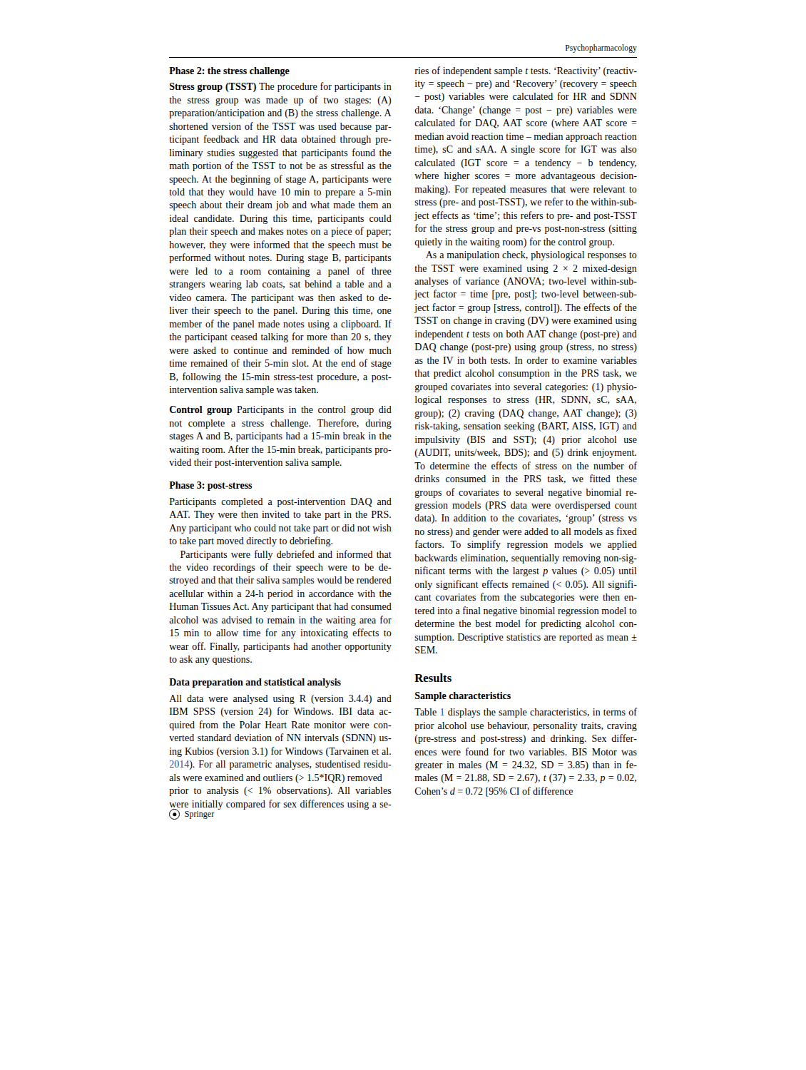Psychopharmacology
Phase 2: the stress challenge
Stress group (TSST) The procedure for participants in the stress group was made up of two stages: (A) preparation/anticipation and (B) the stress challenge. A shortened version of the TSST was used because participant feedback and HR data obtained through preliminary studies suggested that participants found the math portion of the TSST to not be as stressful as the speech. At the beginning of stage A, participants were told that they would have 10 min to prepare a 5-min speech about their dream job and what made them an ideal candidate. During this time, participants could plan their speech and makes notes on a piece of paper; however, they were informed that the speech must be performed without notes. During stage B, participants were led to a room containing a panel of three strangers wearing lab coats, sat behind a table and a video camera. The participant was then asked to deliver their speech to the panel. During this time, one member of the panel made notes using a clipboard. If the participant ceased talking for more than 20 s, they were asked to continue and reminded of how much time remained of their 5-min slot. At the end of stage B, following the 15-min stress-test procedure, a post-intervention saliva sample was taken.
Control group Participants in the control group did not complete a stress challenge. Therefore, during stages A and B, participants had a 15-min break in the waiting room. After the 15-min break, participants provided their post-intervention saliva sample.
Phase 3: post-stress
Participants completed a post-intervention DAQ and AAT. They were then invited to take part in the PRS. Any participant who could not take part or did not wish to take part moved directly to debriefing.
Participants were fully debriefed and informed that the video recordings of their speech were to be destroyed and that their saliva samples would be rendered acellular within a 24-h period in accordance with the Human Tissues Act. Any participant that had consumed alcohol was advised to remain in the waiting area for 15 min to allow time for any intoxicating effects to wear off. Finally, participants had another opportunity to ask any questions.
Data preparation and statistical analysis
All data were analysed using R (version 3.4.4) and IBM SPSS (version 24) for Windows. IBI data acquired from the Polar Heart Rate monitor were converted standard deviation of NN intervals (SDNN) using Kubios (version 3.1) for Windows (Tarvainen et al. 2014). For all parametric analyses, studentised residuals were examined and outliers (> 1.5*IQR) removed
prior to analysis (< 1% observations). All variables were initially compared for sex differences using a series of independent sample t tests. ‘Reactivity’ (reactivity = speech − pre) and ‘Recovery’ (recovery = speech − post) variables were calculated for HR and SDNN data. ‘Change’ (change = post − pre) variables were calculated for DAQ, AAT score (where AAT score = median avoid reaction time – median approach reaction time), sC and sAA. A single score for IGT was also calculated (IGT score = a tendency − b tendency, where higher scores = more advantageous decision-making). For repeated measures that were relevant to stress (pre- and post-TSST), we refer to the within-subject effects as ‘time’; this refers to pre- and post-TSST for the stress group and pre-vs post-non-stress (sitting quietly in the waiting room) for the control group.
As a manipulation check, physiological responses to the TSST were examined using 2 × 2 mixed-design analyses of variance (ANOVA; two-level within-subject factor = time [pre, post]; two-level between-subject factor = group [stress, control]). The effects of the TSST on change in craving (DV) were examined using independent t tests on both AAT change (post-pre) and DAQ change (post-pre) using group (stress, no stress) as the IV in both tests. In order to examine variables that predict alcohol consumption in the PRS task, we grouped covariates into several categories: (1) physiological responses to stress (HR, SDNN, sC, sAA, group); (2) craving (DAQ change, AAT change); (3) risk-taking, sensation seeking (BART, AISS, IGT) and impulsivity (BIS and SST); (4) prior alcohol use (AUDIT, units/week, BDS); and (5) drink enjoyment. To determine the effects of stress on the number of drinks consumed in the PRS task, we fitted these groups of covariates to several negative binomial regression models (PRS data were overdispersed count data). In addition to the covariates, ‘group’ (stress vs no stress) and gender were added to all models as fixed factors. To simplify regression models we applied backwards elimination, sequentially removing non-significant terms with the largest p values (> 0.05) until only significant effects remained (< 0.05). All significant covariates from the subcategories were then entered into a final negative binomial regression model to determine the best model for predicting alcohol consumption. Descriptive statistics are reported as mean ± SEM.
Results
Sample characteristics
Table 1 displays the sample characteristics, in terms of prior alcohol use behaviour, personality traits, craving (pre-stress and post-stress) and drinking. Sex differences were found for two variables. BIS Motor was greater in males (M = 24.32, SD = 3.85) than in females (M = 21.88, SD = 2.67), t (37) = 2.33, p = 0.02, Cohen’s d = 0.72 [95% CI of difference
Springer